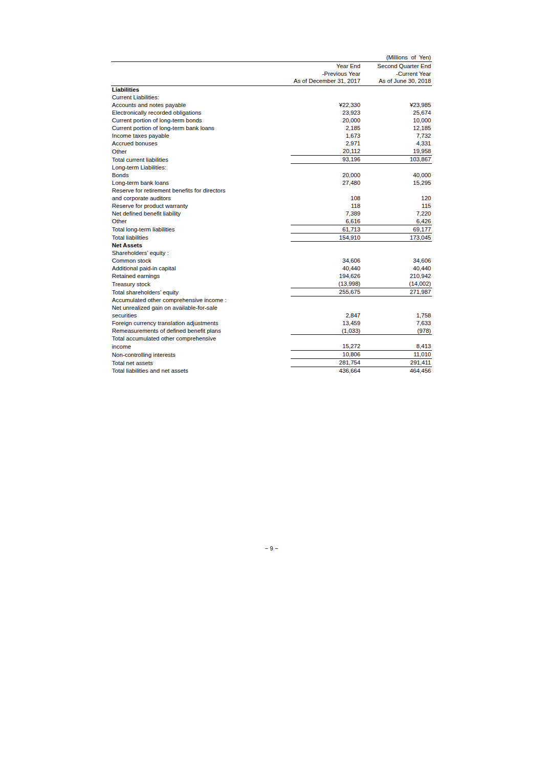(Millions of Yen)
| | Year End -Previous Year As of December 31, 2017 | Second Quarter End -Current Year As of June 30, 2018 |
| --- | --- | --- |
| Liabilities | | |
| Current Liabilities: | | |
| Accounts and notes payable | ¥22,330 | ¥23,985 |
| Electronically recorded obligations | 23,923 | 25,674 |
| Current portion of long-term bonds | 20,000 | 10,000 |
| Current portion of long-term bank loans | 2,185 | 12,185 |
| Income taxes payable | 1,673 | 7,732 |
| Accrued bonuses | 2,971 | 4,331 |
| Other | 20,112 | 19,958 |
| Total current liabilities | 93,196 | 103,867 |
| Long-term Liabilities: | | |
| Bonds | 20,000 | 40,000 |
| Long-term bank loans | 27,480 | 15,295 |
| Reserve for retirement benefits for directors | | |
| and corporate auditors | 108 | 120 |
| Reserve for product warranty | 118 | 115 |
| Net defined benefit liability | 7,389 | 7,220 |
| Other | 6,616 | 6,426 |
| Total long-term liabilities | 61,713 | 69,177 |
| Total liabilities | 154,910 | 173,045 |
| Net Assets | | |
| Shareholders’ equity : | | |
| Common stock | 34,606 | 34,606 |
| Additional paid-in capital | 40,440 | 40,440 |
| Retained earnings | 194,626 | 210,942 |
| Treasury stock | (13,998) | (14,002) |
| Total shareholders’ equity | 255,675 | 271,987 |
| Accumulated other comprehensive income : | | |
| Net unrealized gain on available-for-sale | | |
| securities | 2,847 | 1,758 |
| Foreign currency translation adjustments | 13,459 | 7,633 |
| Remeasurements of defined benefit plans | (1,033) | (978) |
| Total accumulated other comprehensive | | |
| income | 15,272 | 8,413 |
| Non-controlling interests | 10,806 | 11,010 |
| Total net assets | 281,754 | 291,411 |
| Total liabilities and net assets | 436,664 | 464,456 |
− 9 −